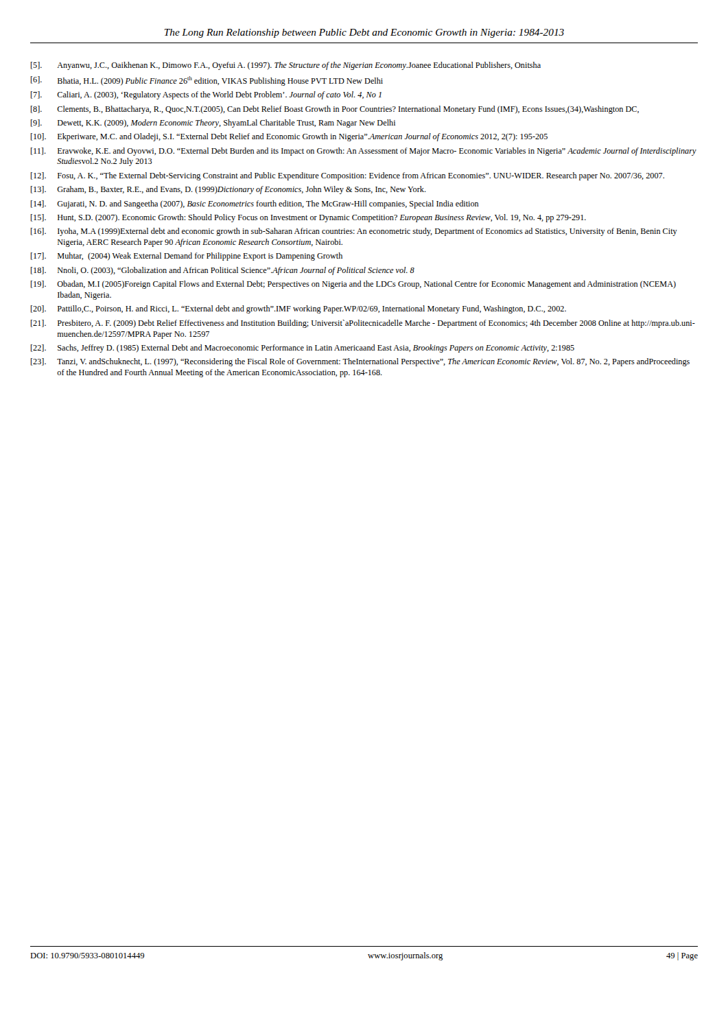The Long Run Relationship between Public Debt and Economic Growth in Nigeria: 1984-2013
| [5]. | Anyanwu, J.C., Oaikhenan K., Dimowo F.A., Oyefui A. (1997). The Structure of the Nigerian Economy .Joanee Educational Publishers, Onitsha |
| [6]. | Bhatia, H.L. (2009) Public Finance 26 th edition, VIKAS Publishing House PVT LTD New Delhi |
| [7]. | Caliari, A. (2003), ‘Regulatory Aspects of the World Debt Problem’. Journal of cato Vol. 4, No 1 |
| [8]. | Clements, B., Bhattacharya, R., Quoc,N.T.(2005), Can Debt Relief Boast Growth in Poor Countries? International Monetary Fund (IMF), Econs Issues,(34),Washington DC, |
| [9]. | Dewett, K.K. (2009), Modern Economic Theory , ShyamLal Charitable Trust, Ram Nagar New Delhi |
| [10]. | Ekperiware, M.C. and Oladeji, S.I. “External Debt Relief and Economic Growth in Nigeria”. American Journal of Economics 2012, 2(7): 195-205 |
| [11]. | Eravwoke, K.E. and Oyovwi, D.O. “External Debt Burden and its Impact on Growth: An Assessment of Major Macro- Economic Variables in Nigeria” Academic Journal of Interdisciplinary Studies vol.2 No.2 July 2013 |
| [12]. | Fosu, A. K., “The External Debt-Servicing Constraint and Public Expenditure Composition: Evidence from African Economies”. UNU-WIDER. Research paper No. 2007/36, 2007. |
| [13]. | Graham, B., Baxter, R.E., and Evans, D. (1999) Dictionary of Economics , John Wiley & Sons, Inc, New York. |
| [14]. | Gujarati, N. D. and Sangeetha (2007), Basic Econometrics fourth edition, The McGraw-Hill companies, Special India edition |
| [15]. | Hunt, S.D. (2007). Economic Growth: Should Policy Focus on Investment or Dynamic Competition? European Business Review , Vol. 19, No. 4, pp 279-291. |
| [16]. | Iyoha, M.A (1999)External debt and economic growth in sub-Saharan African countries: An econometric study, Department of Economics ad Statistics, University of Benin, Benin City Nigeria, AERC Research Paper 90 African Economic Research Consortium , Nairobi. |
| [17]. | Muhtar, (2004) Weak External Demand for Philippine Export is Dampening Growth |
| [18]. | Nnoli, O. (2003), “Globalization and African Political Science”. African Journal of Political Science vol. 8 |
| [19]. | Obadan, M.I (2005)Foreign Capital Flows and External Debt; Perspectives on Nigeria and the LDCs Group, National Centre for Economic Management and Administration (NCEMA) Ibadan, Nigeria. |
| [20]. | Pattillo,C., Poirson, H. and Ricci, L. “External debt and growth”.IMF working Paper.WP/02/69, International Monetary Fund, Washington, D.C., 2002. |
| [21]. | Presbitero, A. F. (2009) Debt Relief Effectiveness and Institution Building; Universit`aPolitecnicadelle Marche - Department of Economics; 4th December 2008 Online at http://mpra.ub.uni-muenchen.de/12597/MPRA Paper No. 12597 |
| [22]. | Sachs, Jeffrey D. (1985) External Debt and Macroeconomic Performance in Latin Americaand East Asia, Brookings Papers on Economic Activity , 2:1985 |
| [23]. | Tanzi, V. andSchuknecht, L. (1997), “Reconsidering the Fiscal Role of Government: TheInternational Perspective”, The American Economic Review , Vol. 87, No. 2, Papers andProceedings of the Hundred and Fourth Annual Meeting of the American EconomicAssociation, pp. 164-168. |
DOI: 10.9790/5933-0801014449
www.iosrjournals.org
49 | Page